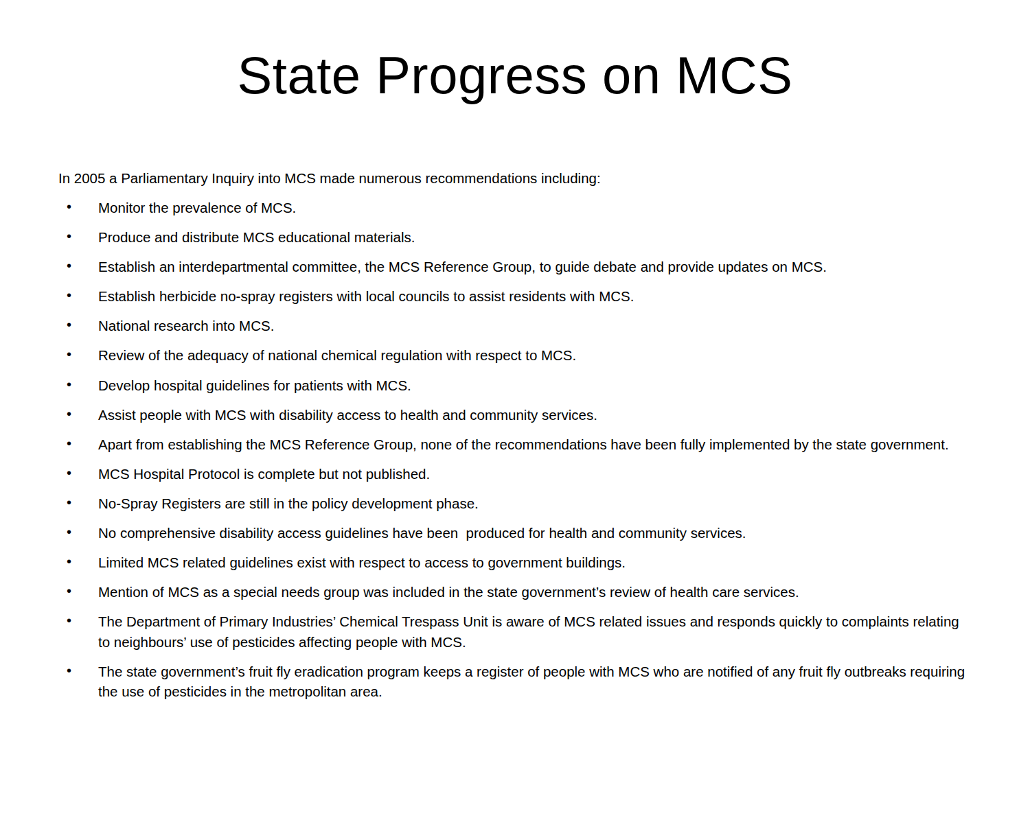State Progress on MCS
In 2005 a Parliamentary Inquiry into MCS made numerous recommendations including:
Monitor the prevalence of MCS.
Produce and distribute MCS educational materials.
Establish an interdepartmental committee, the MCS Reference Group, to guide debate and provide updates on MCS.
Establish herbicide no-spray registers with local councils to assist residents with MCS.
National research into MCS.
Review of the adequacy of national chemical regulation with respect to MCS.
Develop hospital guidelines for patients with MCS.
Assist people with MCS with disability access to health and community services.
Apart from establishing the MCS Reference Group, none of the recommendations have been fully implemented by the state government.
MCS Hospital Protocol is complete but not published.
No-Spray Registers are still in the policy development phase.
No comprehensive disability access guidelines have been produced for health and community services.
Limited MCS related guidelines exist with respect to access to government buildings.
Mention of MCS as a special needs group was included in the state government’s review of health care services.
The Department of Primary Industries’ Chemical Trespass Unit is aware of MCS related issues and responds quickly to complaints relating to neighbours’ use of pesticides affecting people with MCS.
The state government’s fruit fly eradication program keeps a register of people with MCS who are notified of any fruit fly outbreaks requiring the use of pesticides in the metropolitan area.